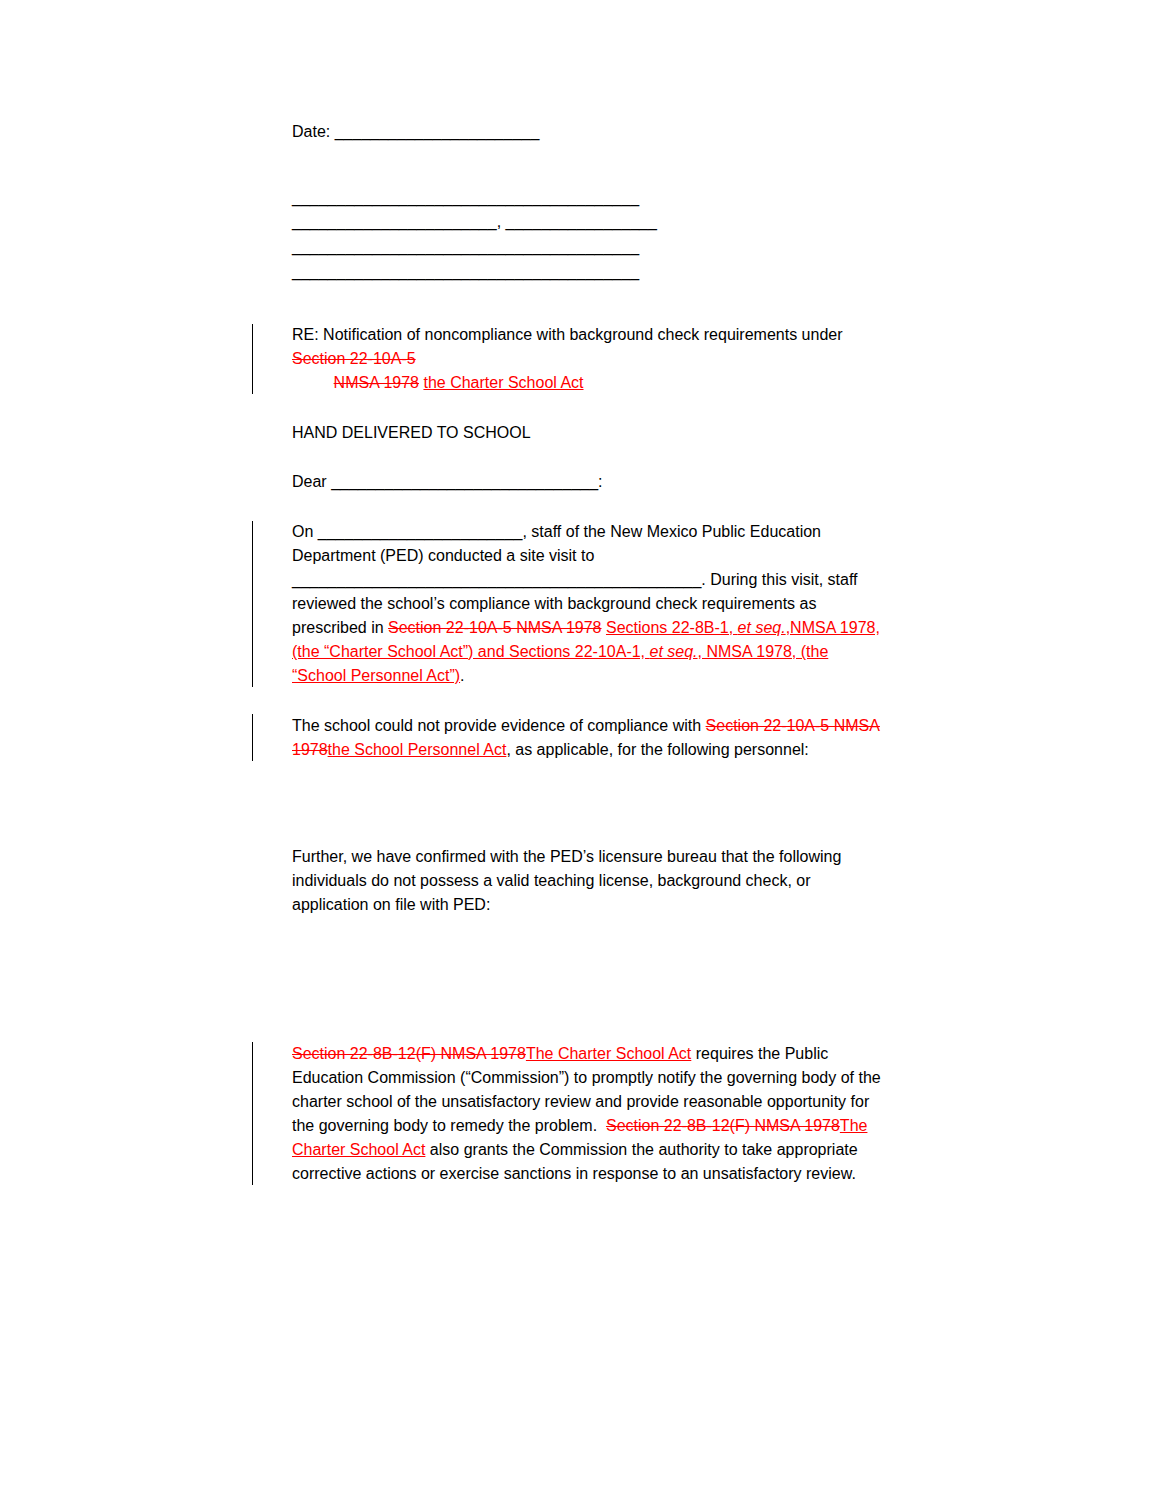Date: _______________________
_______________________________________
_______________________, _________________
_______________________________________
_______________________________________
RE: Notification of noncompliance with background check requirements under Section 22-10A-5 NMSA 1978 the Charter School Act
HAND DELIVERED TO SCHOOL
Dear ______________________________:
On _______________________, staff of the New Mexico Public Education Department (PED) conducted a site visit to ______________________________________________. During this visit, staff reviewed the school’s compliance with background check requirements as prescribed in Section 22-10A-5 NMSA 1978 Sections 22-8B-1, et seq.,NMSA 1978, (the “Charter School Act”) and Sections 22-10A-1, et seq., NMSA 1978, (the “School Personnel Act”).
The school could not provide evidence of compliance with Section 22-10A-5 NMSA 1978 the School Personnel Act, as applicable, for the following personnel:
Further, we have confirmed with the PED’s licensure bureau that the following individuals do not possess a valid teaching license, background check, or application on file with PED:
Section 22-8B-12(F) NMSA 1978 The Charter School Act requires the Public Education Commission (“Commission”) to promptly notify the governing body of the charter school of the unsatisfactory review and provide reasonable opportunity for the governing body to remedy the problem. Section 22-8B-12(F) NMSA 1978 The Charter School Act also grants the Commission the authority to take appropriate corrective actions or exercise sanctions in response to an unsatisfactory review.